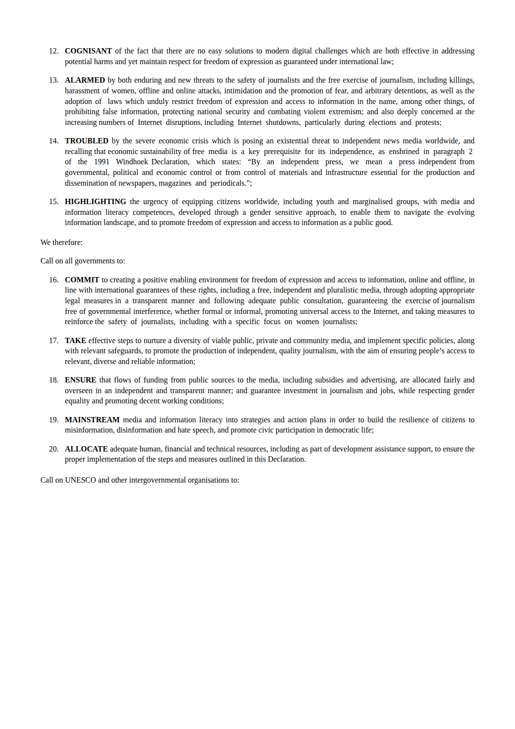Cognisant of the fact that there are no easy solutions to modern digital challenges which are both effective in addressing potential harms and yet maintain respect for freedom of expression as guaranteed under international law;
Alarmed by both enduring and new threats to the safety of journalists and the free exercise of journalism, including killings, harassment of women, offline and online attacks, intimidation and the promotion of fear, and arbitrary detentions, as well as the adoption of laws which unduly restrict freedom of expression and access to information in the name, among other things, of prohibiting false information, protecting national security and combating violent extremism; and also deeply concerned at the increasing numbers of Internet disruptions, including Internet shutdowns, particularly during elections and protests;
Troubled by the severe economic crisis which is posing an existential threat to independent news media worldwide, and recalling that economic sustainability of free media is a key prerequisite for its independence, as enshrined in paragraph 2 of the 1991 Windhoek Declaration, which states: “By an independent press, we mean a press independent from governmental, political and economic control or from control of materials and infrastructure essential for the production and dissemination of newspapers, magazines and periodicals.”;
Highlighting the urgency of equipping citizens worldwide, including youth and marginalised groups, with media and information literacy competences, developed through a gender sensitive approach, to enable them to navigate the evolving information landscape, and to promote freedom of expression and access to information as a public good.
We therefore:
Call on all governments to:
Commit to creating a positive enabling environment for freedom of expression and access to information, online and offline, in line with international guarantees of these rights, including a free, independent and pluralistic media, through adopting appropriate legal measures in a transparent manner and following adequate public consultation, guaranteeing the exercise of journalism free of governmental interference, whether formal or informal, promoting universal access to the Internet, and taking measures to reinforce the safety of journalists, including with a specific focus on women journalists;
Take effective steps to nurture a diversity of viable public, private and community media, and implement specific policies, along with relevant safeguards, to promote the production of independent, quality journalism, with the aim of ensuring people’s access to relevant, diverse and reliable information;
Ensure that flows of funding from public sources to the media, including subsidies and advertising, are allocated fairly and overseen in an independent and transparent manner; and guarantee investment in journalism and jobs, while respecting gender equality and promoting decent working conditions;
Mainstream media and information literacy into strategies and action plans in order to build the resilience of citizens to misinformation, disinformation and hate speech, and promote civic participation in democratic life;
Allocate adequate human, financial and technical resources, including as part of development assistance support, to ensure the proper implementation of the steps and measures outlined in this Declaration.
Call on UNESCO and other intergovernmental organisations to: